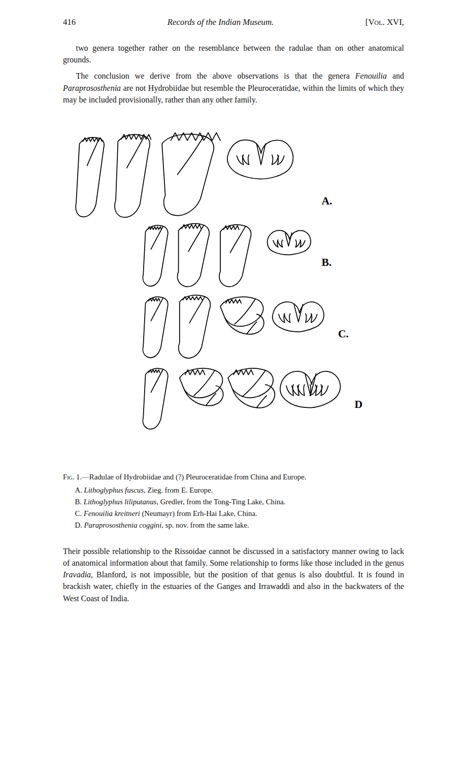416 Records of the Indian Museum. [Vol. XVI,
two genera together rather on the resemblance between the radulae than on other anatomical grounds.
The conclusion we derive from the above observations is that the genera Fenouilia and Paraprososthenia are not Hydrobiidae but resemble the Pleuroceratidae, within the limits of which they may be included provisionally, rather than any other family.
A. B. C. D
Fig. 1.—Radulae of Hydrobiidae and (?) Pleuroceratidae from China and Europe.
A. Lithoglyphus fuscus, Zieg. from E. Europe.
B. Lithoglyphus liliputanus, Gredler, from the Tong-Ting Lake, China.
C. Fenouilia kreitneri (Neumayr) from Erh-Hai Lake, China.
D. Paraprososthenia coggini, sp. nov. from the same lake.
Their possible relationship to the Rissoidae cannot be discussed in a satisfactory manner owing to lack of anatomical information about that family. Some relationship to forms like those included in the genus Iravadia, Blanford, is not impossible, but the position of that genus is also doubtful. It is found in brackish water, chiefly in the estuaries of the Ganges and Irrawaddi and also in the backwaters of the West Coast of India.